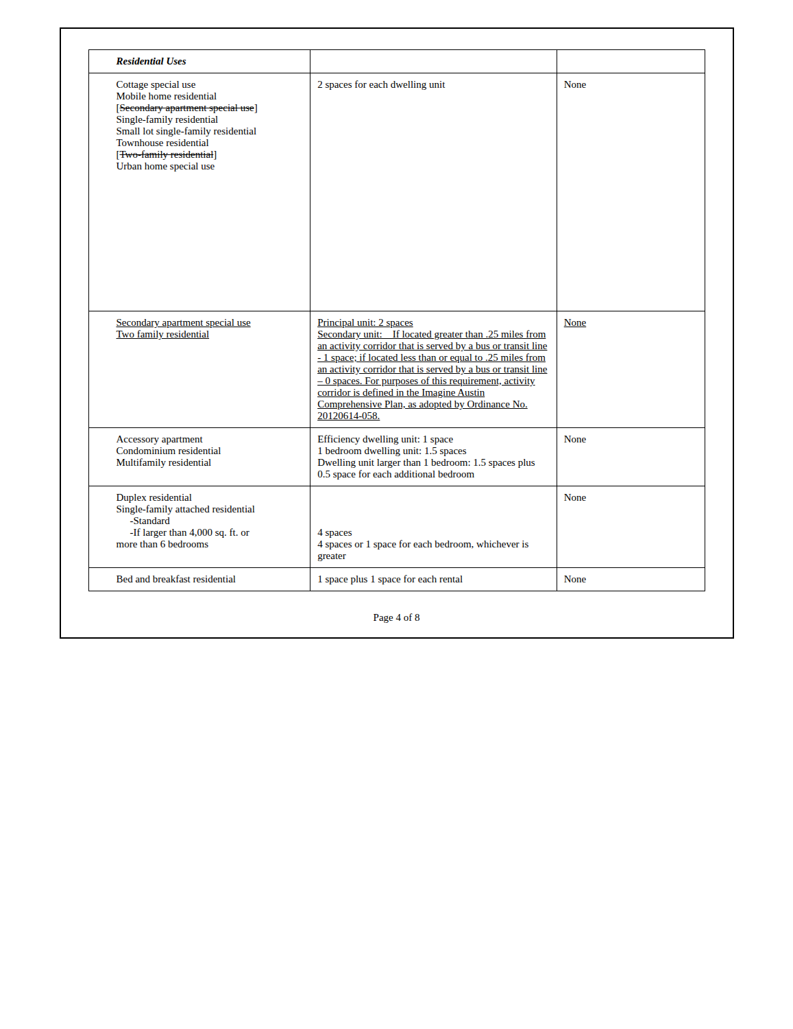| Residential Uses | | |
| Cottage special use Mobile home residential [ Secondary apartment special use ] Single-family residential Small lot single-family residential Townhouse residential [ Two-family residential ] Urban home special use | 2 spaces for each dwelling unit | None |
| Secondary apartment special use Two family residential | Principal unit: 2 spaces Secondary unit: If located greater than .25 miles from an activity corridor that is served by a bus or transit line - 1 space; if located less than or equal to .25 miles from an activity corridor that is served by a bus or transit line – 0 spaces. For purposes of this requirement, activity corridor is defined in the Imagine Austin Comprehensive Plan, as adopted by Ordinance No. 20120614-058. | None |
| Accessory apartment Condominium residential Multifamily residential | Efficiency dwelling unit: 1 space 1 bedroom dwelling unit: 1.5 spaces Dwelling unit larger than 1 bedroom: 1.5 spaces plus 0.5 space for each additional bedroom | None |
| Duplex residential Single-family attached residential -Standard -If larger than 4,000 sq. ft. or more than 6 bedrooms | 4 spaces 4 spaces or 1 space for each bedroom, whichever is greater | None |
| Bed and breakfast residential | 1 space plus 1 space for each rental | None |
Page 4 of 8